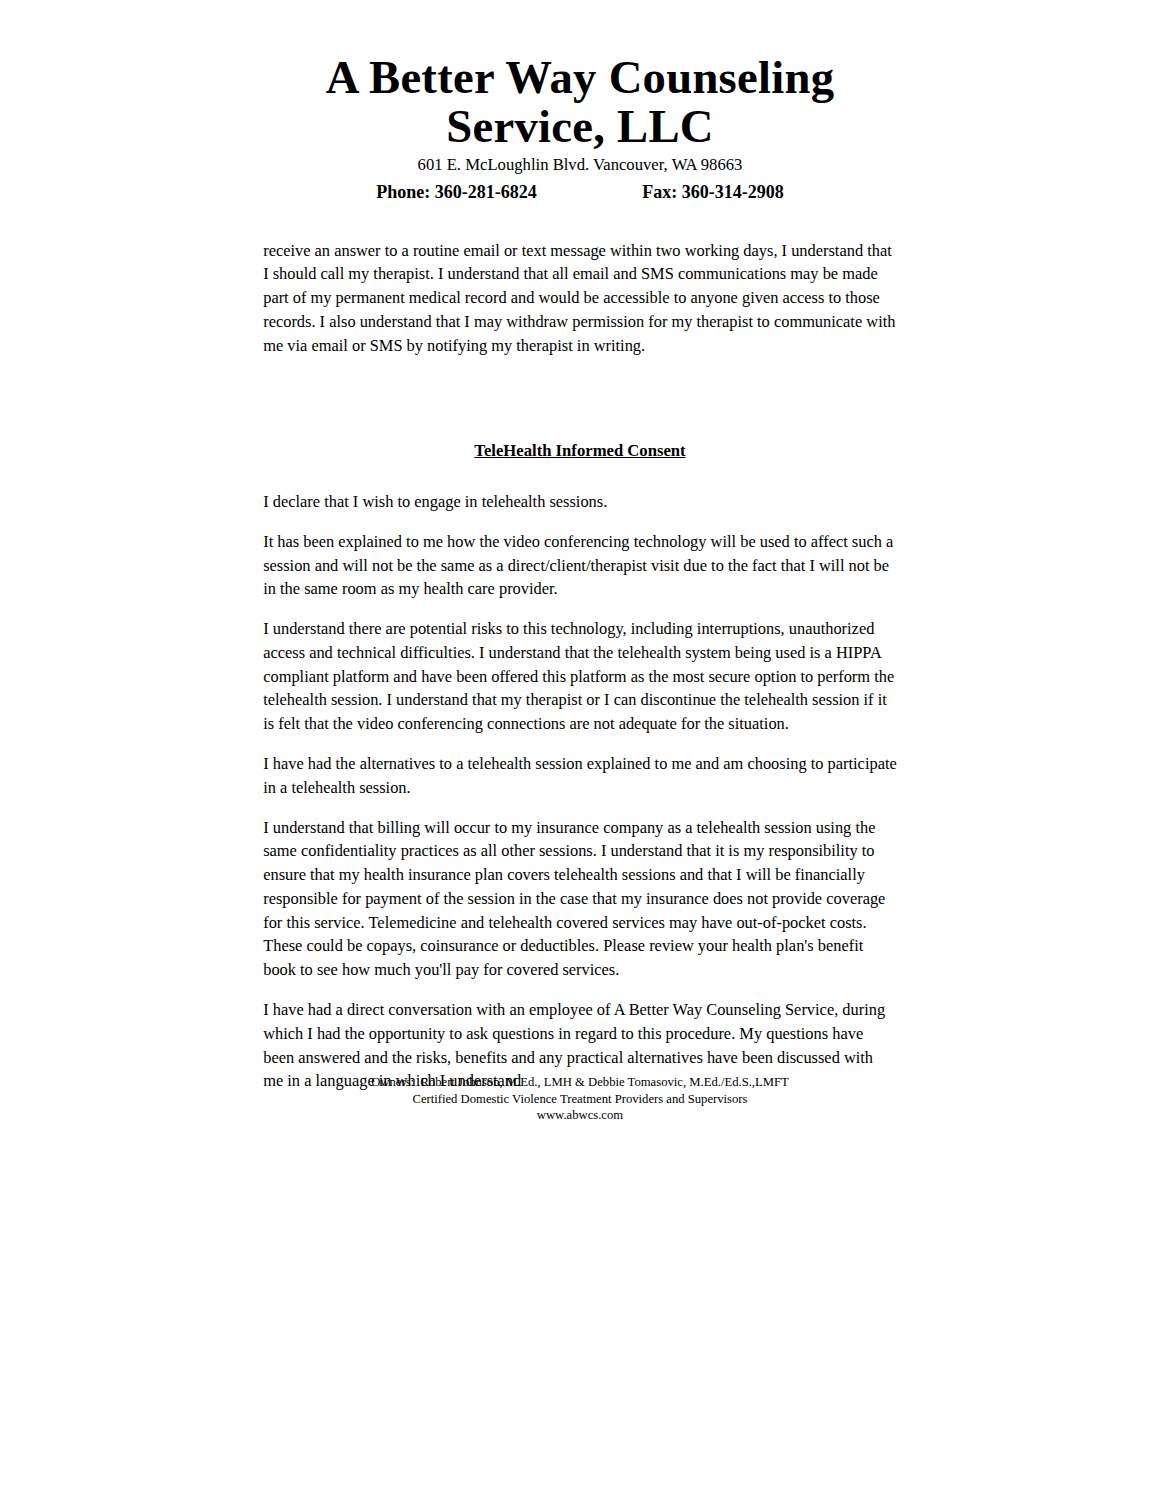A Better Way Counseling Service, LLC
601 E. McLoughlin Blvd. Vancouver, WA 98663
Phone: 360-281-6824 Fax: 360-314-2908
receive an answer to a routine email or text message within two working days, I understand that I should call my therapist. I understand that all email and SMS communications may be made part of my permanent medical record and would be accessible to anyone given access to those records. I also understand that I may withdraw permission for my therapist to communicate with me via email or SMS by notifying my therapist in writing.
TeleHealth Informed Consent
I declare that I wish to engage in telehealth sessions.
It has been explained to me how the video conferencing technology will be used to affect such a session and will not be the same as a direct/client/therapist visit due to the fact that I will not be in the same room as my health care provider.
I understand there are potential risks to this technology, including interruptions, unauthorized access and technical difficulties. I understand that the telehealth system being used is a HIPPA compliant platform and have been offered this platform as the most secure option to perform the telehealth session. I understand that my therapist or I can discontinue the telehealth session if it is felt that the video conferencing connections are not adequate for the situation.
I have had the alternatives to a telehealth session explained to me and am choosing to participate in a telehealth session.
I understand that billing will occur to my insurance company as a telehealth session using the same confidentiality practices as all other sessions. I understand that it is my responsibility to ensure that my health insurance plan covers telehealth sessions and that I will be financially responsible for payment of the session in the case that my insurance does not provide coverage for this service. Telemedicine and telehealth covered services may have out-of-pocket costs. These could be copays, coinsurance or deductibles. Please review your health plan's benefit book to see how much you'll pay for covered services.
I have had a direct conversation with an employee of A Better Way Counseling Service, during which I had the opportunity to ask questions in regard to this procedure. My questions have been answered and the risks, benefits and any practical alternatives have been discussed with me in a language in which I understand
Owners: Robert Johnson, M.Ed., LMH & Debbie Tomasovic, M.Ed./Ed.S.,LMFT
Certified Domestic Violence Treatment Providers and Supervisors
www.abwcs.com